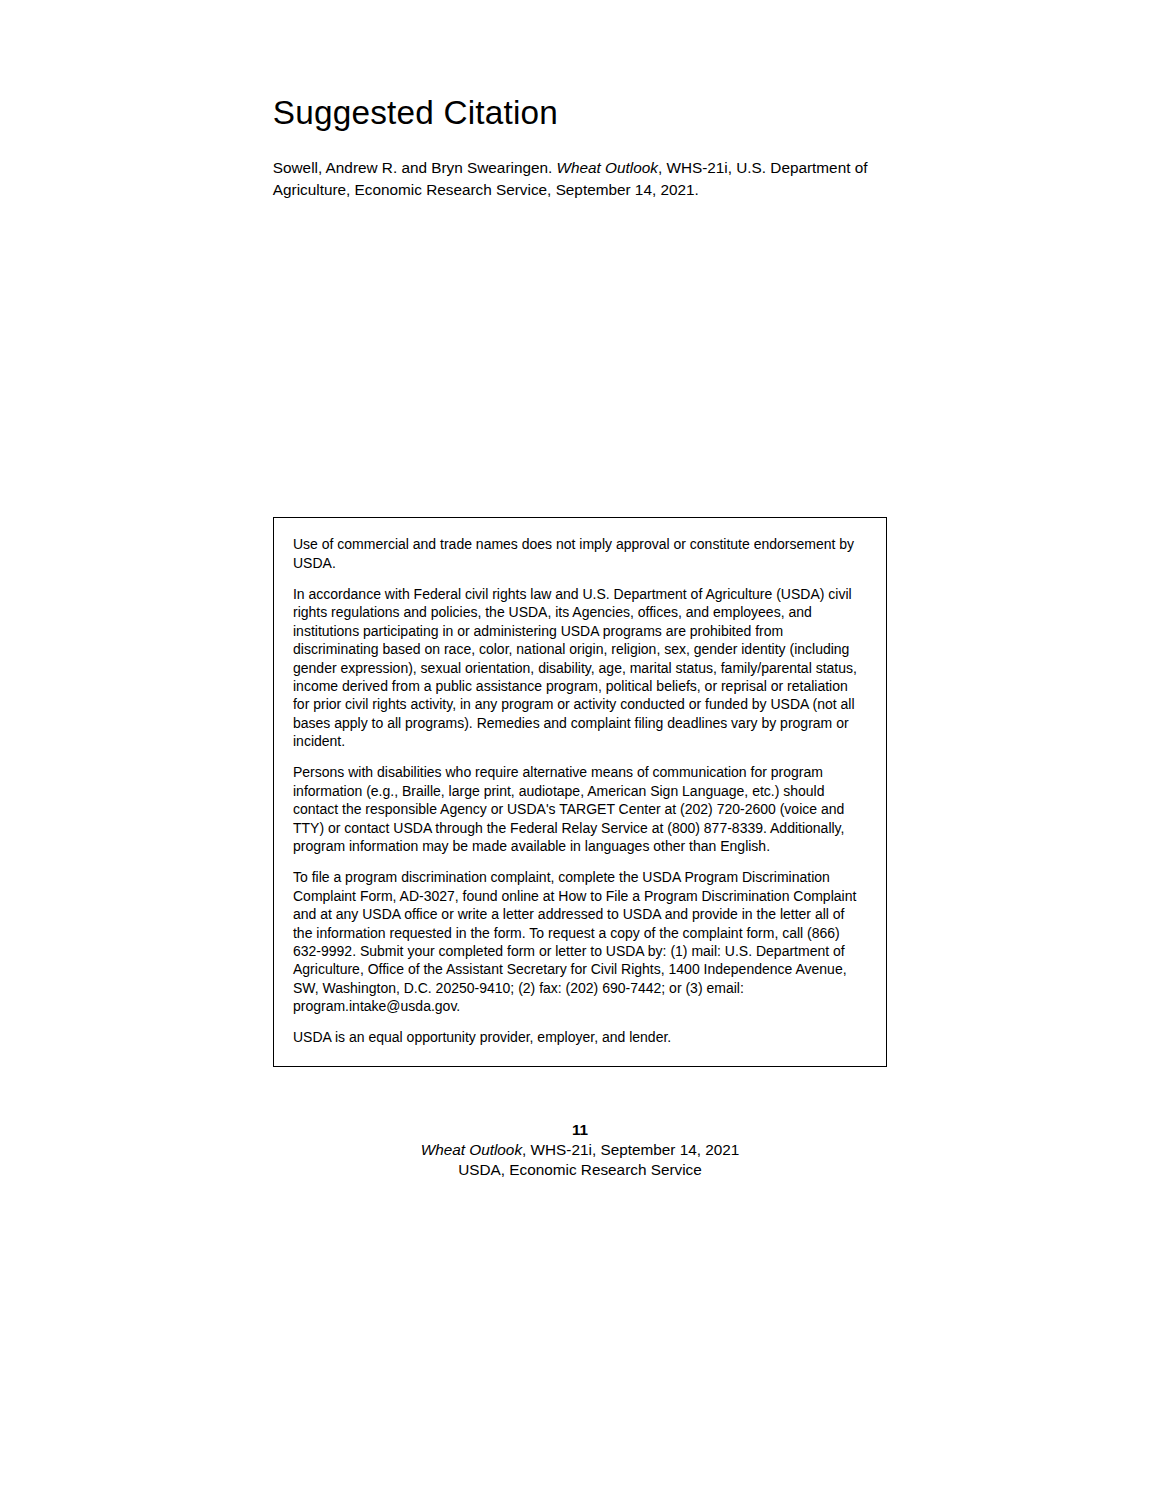Suggested Citation
Sowell, Andrew R. and Bryn Swearingen. Wheat Outlook, WHS-21i, U.S. Department of Agriculture, Economic Research Service, September 14, 2021.
Use of commercial and trade names does not imply approval or constitute endorsement by USDA.
In accordance with Federal civil rights law and U.S. Department of Agriculture (USDA) civil rights regulations and policies, the USDA, its Agencies, offices, and employees, and institutions participating in or administering USDA programs are prohibited from discriminating based on race, color, national origin, religion, sex, gender identity (including gender expression), sexual orientation, disability, age, marital status, family/parental status, income derived from a public assistance program, political beliefs, or reprisal or retaliation for prior civil rights activity, in any program or activity conducted or funded by USDA (not all bases apply to all programs). Remedies and complaint filing deadlines vary by program or incident.
Persons with disabilities who require alternative means of communication for program information (e.g., Braille, large print, audiotape, American Sign Language, etc.) should contact the responsible Agency or USDA's TARGET Center at (202) 720-2600 (voice and TTY) or contact USDA through the Federal Relay Service at (800) 877-8339. Additionally, program information may be made available in languages other than English.
To file a program discrimination complaint, complete the USDA Program Discrimination Complaint Form, AD-3027, found online at How to File a Program Discrimination Complaint and at any USDA office or write a letter addressed to USDA and provide in the letter all of the information requested in the form. To request a copy of the complaint form, call (866) 632-9992. Submit your completed form or letter to USDA by: (1) mail: U.S. Department of Agriculture, Office of the Assistant Secretary for Civil Rights, 1400 Independence Avenue, SW, Washington, D.C. 20250-9410; (2) fax: (202) 690-7442; or (3) email: program.intake@usda.gov.
USDA is an equal opportunity provider, employer, and lender.
11
Wheat Outlook, WHS-21i, September 14, 2021
USDA, Economic Research Service